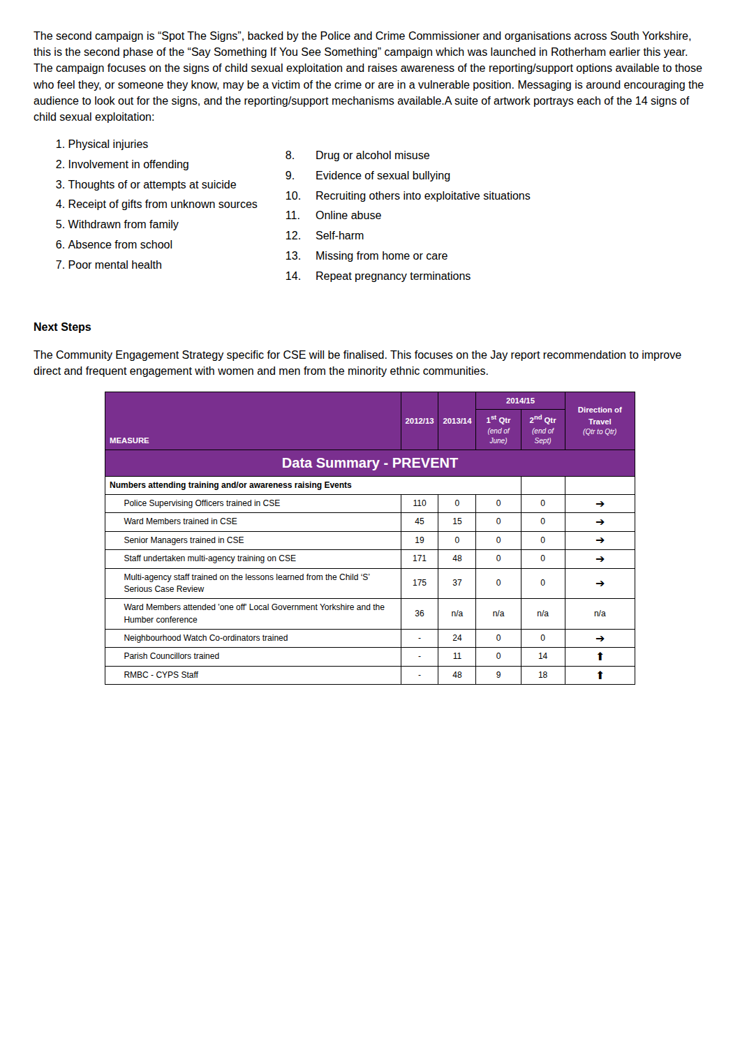The second campaign is “Spot The Signs”, backed by the Police and Crime Commissioner and organisations across South Yorkshire, this is the second phase of the “Say Something If You See Something” campaign which was launched in Rotherham earlier this year. The campaign focuses on the signs of child sexual exploitation and raises awareness of the reporting/support options available to those who feel they, or someone they know, may be a victim of the crime or are in a vulnerable position. Messaging is around encouraging the audience to look out for the signs, and the reporting/support mechanisms available.A suite of artwork portrays each of the 14 signs of child sexual exploitation:
Physical injuries
Involvement in offending
Thoughts of or attempts at suicide
Receipt of gifts from unknown sources
Withdrawn from family
Absence from school
Poor mental health
8. Drug or alcohol misuse
9. Evidence of sexual bullying
10. Recruiting others into exploitative situations
11. Online abuse
12. Self-harm
13. Missing from home or care
14. Repeat pregnancy terminations
Next Steps
The Community Engagement Strategy specific for CSE will be finalised. This focuses on the Jay report recommendation to improve direct and frequent engagement with women and men from the minority ethnic communities.
| Data Summary - PREVENT |
| MEASURE | 2012/13 | 2013/14 | 2014/15 | Direction of Travel (Qtr to Qtr) |
| 1 st Qtr (end of June) | 2 nd Qtr (end of Sept) |
| Numbers attending training and/or awareness raising Events | | |
| Police Supervising Officers trained in CSE | 110 | 0 | 0 | 0 | ➔ |
| Ward Members trained in CSE | 45 | 15 | 0 | 0 | ➔ |
| Senior Managers trained in CSE | 19 | 0 | 0 | 0 | ➔ |
| Staff undertaken multi-agency training on CSE | 171 | 48 | 0 | 0 | ➔ |
| Multi-agency staff trained on the lessons learned from the Child ‘S’ Serious Case Review | 175 | 37 | 0 | 0 | ➔ |
| Ward Members attended 'one off' Local Government Yorkshire and the Humber conference | 36 | n/a | n/a | n/a | n/a |
| Neighbourhood Watch Co-ordinators trained | - | 24 | 0 | 0 | ➔ |
| Parish Councillors trained | - | 11 | 0 | 14 | ⬆ |
| RMBC - CYPS Staff | - | 48 | 9 | 18 | ⬆ |